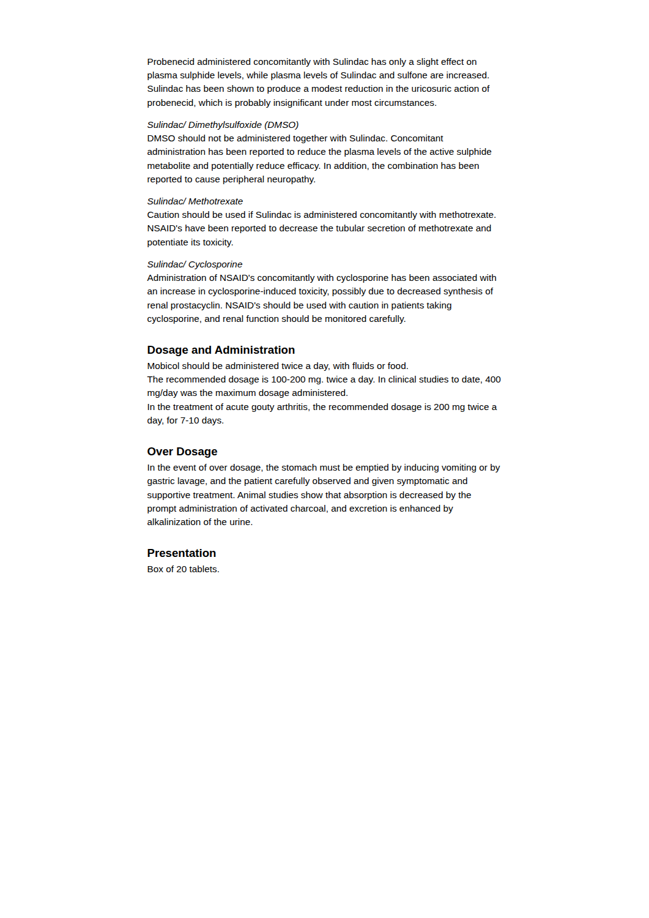Probenecid administered concomitantly with Sulindac has only a slight effect on plasma sulphide levels, while plasma levels of Sulindac and sulfone are increased. Sulindac has been shown to produce a modest reduction in the uricosuric action of probenecid, which is probably insignificant under most circumstances.
Sulindac/ Dimethylsulfoxide (DMSO)
DMSO should not be administered together with Sulindac. Concomitant administration has been reported to reduce the plasma levels of the active sulphide metabolite and potentially reduce efficacy. In addition, the combination has been reported to cause peripheral neuropathy.
Sulindac/ Methotrexate
Caution should be used if Sulindac is administered concomitantly with methotrexate. NSAID's have been reported to decrease the tubular secretion of methotrexate and potentiate its toxicity.
Sulindac/ Cyclosporine
Administration of NSAID's concomitantly with cyclosporine has been associated with an increase in cyclosporine-induced toxicity, possibly due to decreased synthesis of renal prostacyclin. NSAID's should be used with caution in patients taking cyclosporine, and renal function should be monitored carefully.
Dosage and Administration
Mobicol should be administered twice a day, with fluids or food.
The recommended dosage is 100-200 mg. twice a day. In clinical studies to date, 400 mg/day was the maximum dosage administered.
In the treatment of acute gouty arthritis, the recommended dosage is 200 mg twice a day, for 7-10 days.
Over Dosage
In the event of over dosage, the stomach must be emptied by inducing vomiting or by gastric lavage, and the patient carefully observed and given symptomatic and supportive treatment. Animal studies show that absorption is decreased by the prompt administration of activated charcoal, and excretion is enhanced by alkalinization of the urine.
Presentation
Box of 20 tablets.